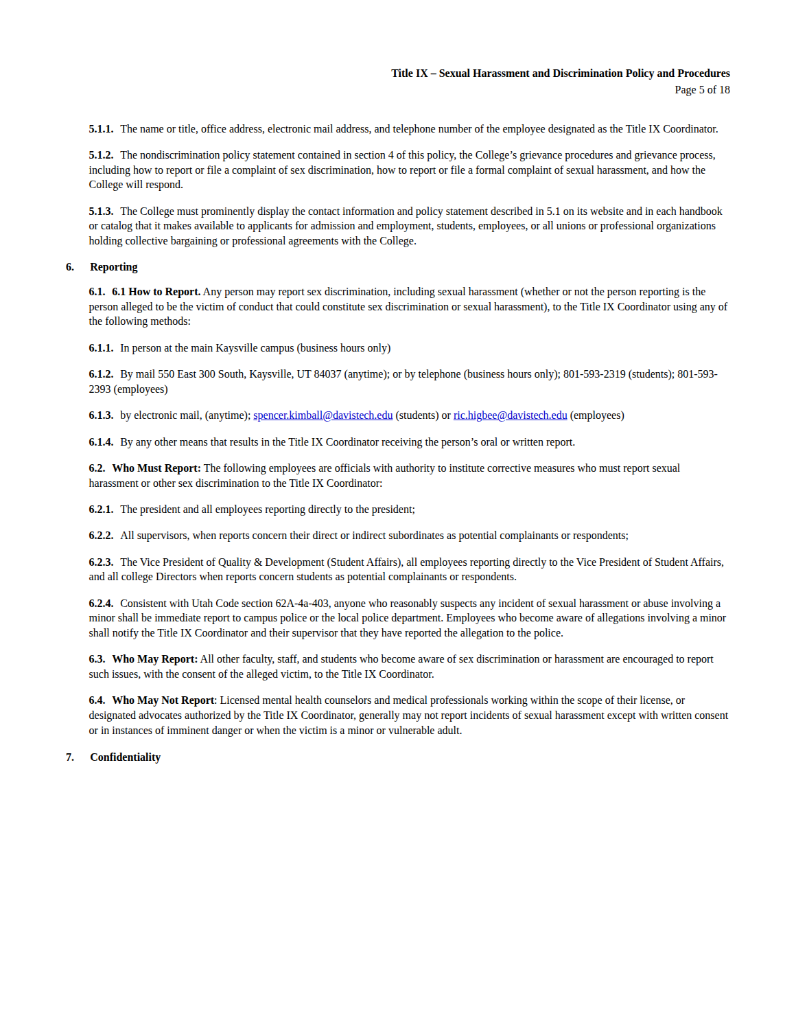Title IX – Sexual Harassment and Discrimination Policy and Procedures
Page 5 of 18
5.1.1. The name or title, office address, electronic mail address, and telephone number of the employee designated as the Title IX Coordinator.
5.1.2. The nondiscrimination policy statement contained in section 4 of this policy, the College’s grievance procedures and grievance process, including how to report or file a complaint of sex discrimination, how to report or file a formal complaint of sexual harassment, and how the College will respond.
5.1.3. The College must prominently display the contact information and policy statement described in 5.1 on its website and in each handbook or catalog that it makes available to applicants for admission and employment, students, employees, or all unions or professional organizations holding collective bargaining or professional agreements with the College.
6. Reporting
6.1. 6.1 How to Report. Any person may report sex discrimination, including sexual harassment (whether or not the person reporting is the person alleged to be the victim of conduct that could constitute sex discrimination or sexual harassment), to the Title IX Coordinator using any of the following methods:
6.1.1. In person at the main Kaysville campus (business hours only)
6.1.2. By mail 550 East 300 South, Kaysville, UT 84037 (anytime); or by telephone (business hours only); 801-593-2319 (students); 801-593-2393 (employees)
6.1.3. by electronic mail, (anytime); spencer.kimball@davistech.edu (students) or ric.higbee@davistech.edu (employees)
6.1.4. By any other means that results in the Title IX Coordinator receiving the person’s oral or written report.
6.2. Who Must Report: The following employees are officials with authority to institute corrective measures who must report sexual harassment or other sex discrimination to the Title IX Coordinator:
6.2.1. The president and all employees reporting directly to the president;
6.2.2. All supervisors, when reports concern their direct or indirect subordinates as potential complainants or respondents;
6.2.3. The Vice President of Quality & Development (Student Affairs), all employees reporting directly to the Vice President of Student Affairs, and all college Directors when reports concern students as potential complainants or respondents.
6.2.4. Consistent with Utah Code section 62A-4a-403, anyone who reasonably suspects any incident of sexual harassment or abuse involving a minor shall be immediate report to campus police or the local police department. Employees who become aware of allegations involving a minor shall notify the Title IX Coordinator and their supervisor that they have reported the allegation to the police.
6.3. Who May Report: All other faculty, staff, and students who become aware of sex discrimination or harassment are encouraged to report such issues, with the consent of the alleged victim, to the Title IX Coordinator.
6.4. Who May Not Report: Licensed mental health counselors and medical professionals working within the scope of their license, or designated advocates authorized by the Title IX Coordinator, generally may not report incidents of sexual harassment except with written consent or in instances of imminent danger or when the victim is a minor or vulnerable adult.
7. Confidentiality